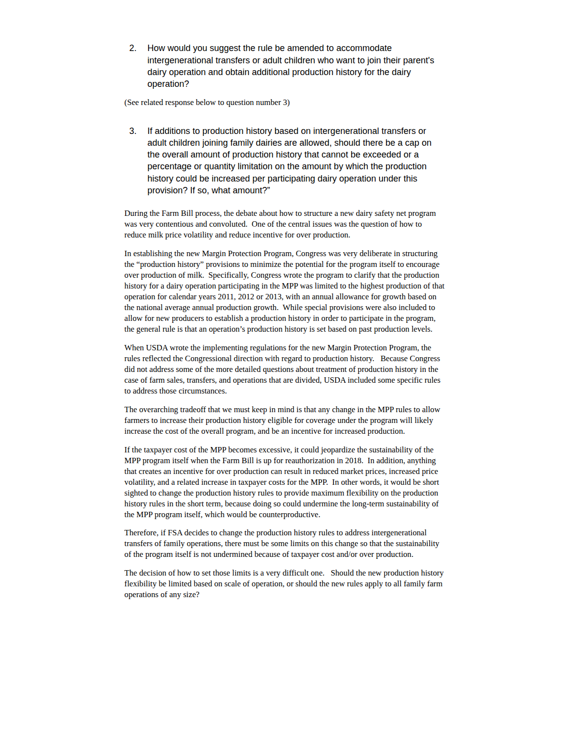2. How would you suggest the rule be amended to accommodate intergenerational transfers or adult children who want to join their parent's dairy operation and obtain additional production history for the dairy operation?
(See related response below to question number 3)
3. If additions to production history based on intergenerational transfers or adult children joining family dairies are allowed, should there be a cap on the overall amount of production history that cannot be exceeded or a percentage or quantity limitation on the amount by which the production history could be increased per participating dairy operation under this provision? If so, what amount?”
During the Farm Bill process, the debate about how to structure a new dairy safety net program was very contentious and convoluted. One of the central issues was the question of how to reduce milk price volatility and reduce incentive for over production.
In establishing the new Margin Protection Program, Congress was very deliberate in structuring the “production history” provisions to minimize the potential for the program itself to encourage over production of milk. Specifically, Congress wrote the program to clarify that the production history for a dairy operation participating in the MPP was limited to the highest production of that operation for calendar years 2011, 2012 or 2013, with an annual allowance for growth based on the national average annual production growth. While special provisions were also included to allow for new producers to establish a production history in order to participate in the program, the general rule is that an operation’s production history is set based on past production levels.
When USDA wrote the implementing regulations for the new Margin Protection Program, the rules reflected the Congressional direction with regard to production history. Because Congress did not address some of the more detailed questions about treatment of production history in the case of farm sales, transfers, and operations that are divided, USDA included some specific rules to address those circumstances.
The overarching tradeoff that we must keep in mind is that any change in the MPP rules to allow farmers to increase their production history eligible for coverage under the program will likely increase the cost of the overall program, and be an incentive for increased production.
If the taxpayer cost of the MPP becomes excessive, it could jeopardize the sustainability of the MPP program itself when the Farm Bill is up for reauthorization in 2018. In addition, anything that creates an incentive for over production can result in reduced market prices, increased price volatility, and a related increase in taxpayer costs for the MPP. In other words, it would be short sighted to change the production history rules to provide maximum flexibility on the production history rules in the short term, because doing so could undermine the long-term sustainability of the MPP program itself, which would be counterproductive.
Therefore, if FSA decides to change the production history rules to address intergenerational transfers of family operations, there must be some limits on this change so that the sustainability of the program itself is not undermined because of taxpayer cost and/or over production.
The decision of how to set those limits is a very difficult one. Should the new production history flexibility be limited based on scale of operation, or should the new rules apply to all family farm operations of any size?